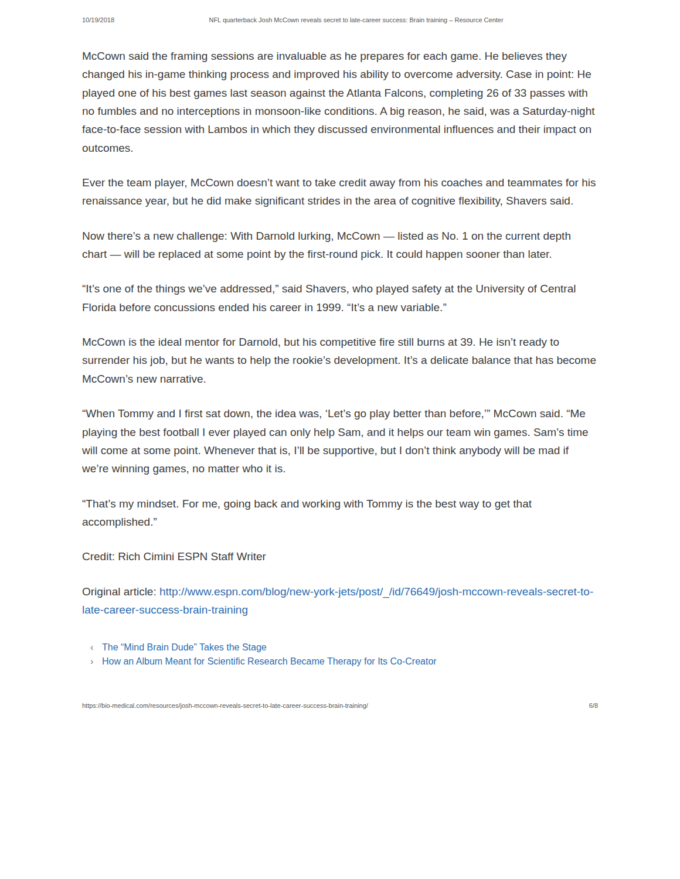10/19/2018 NFL quarterback Josh McCown reveals secret to late-career success: Brain training – Resource Center
McCown said the framing sessions are invaluable as he prepares for each game. He believes they changed his in-game thinking process and improved his ability to overcome adversity. Case in point: He played one of his best games last season against the Atlanta Falcons, completing 26 of 33 passes with no fumbles and no interceptions in monsoon-like conditions. A big reason, he said, was a Saturday-night face-to-face session with Lambos in which they discussed environmental influences and their impact on outcomes.
Ever the team player, McCown doesn’t want to take credit away from his coaches and teammates for his renaissance year, but he did make significant strides in the area of cognitive flexibility, Shavers said.
Now there’s a new challenge: With Darnold lurking, McCown — listed as No. 1 on the current depth chart — will be replaced at some point by the first-round pick. It could happen sooner than later.
“It’s one of the things we’ve addressed,” said Shavers, who played safety at the University of Central Florida before concussions ended his career in 1999. “It’s a new variable.”
McCown is the ideal mentor for Darnold, but his competitive fire still burns at 39. He isn’t ready to surrender his job, but he wants to help the rookie’s development. It’s a delicate balance that has become McCown’s new narrative.
“When Tommy and I first sat down, the idea was, ‘Let’s go play better than before,’” McCown said. “Me playing the best football I ever played can only help Sam, and it helps our team win games. Sam’s time will come at some point. Whenever that is, I’ll be supportive, but I don’t think anybody will be mad if we’re winning games, no matter who it is.
“That’s my mindset. For me, going back and working with Tommy is the best way to get that accomplished.”
Credit: Rich Cimini ESPN Staff Writer
Original article: http://www.espn.com/blog/new-york-jets/post/_/id/76649/josh-mccown-reveals-secret-to-late-career-success-brain-training
‹The “Mind Brain Dude” Takes the Stage
›How an Album Meant for Scientific Research Became Therapy for Its Co-Creator
https://bio-medical.com/resources/josh-mccown-reveals-secret-to-late-career-success-brain-training/ 6/8